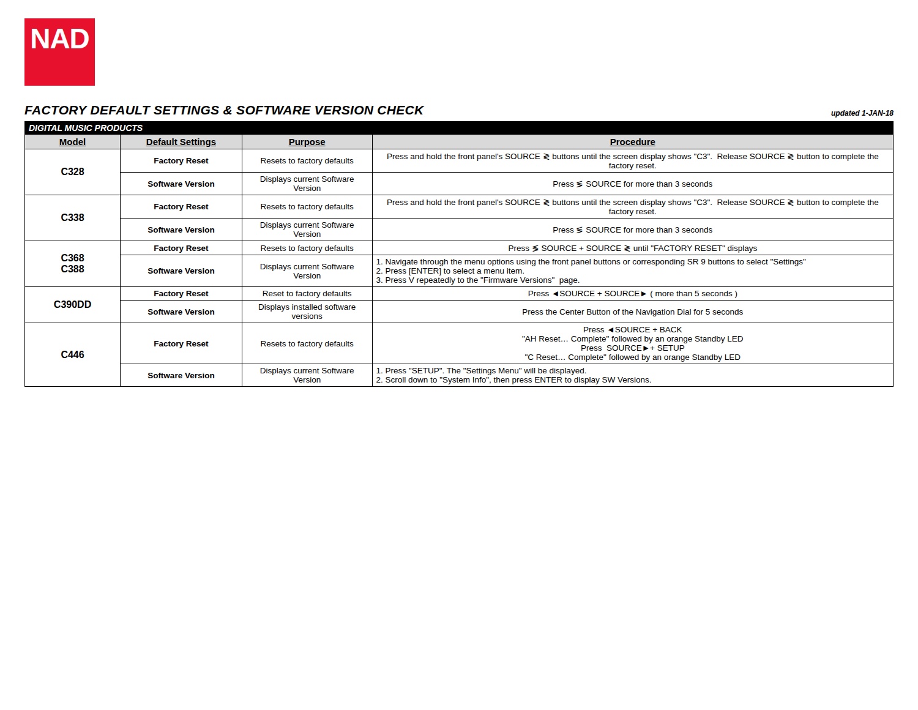NAD
FACTORY DEFAULT SETTINGS & SOFTWARE VERSION CHECK
updated 1-JAN-18
DIGITAL MUSIC PRODUCTS
| Model | Default Settings | Purpose | Procedure |
| --- | --- | --- | --- |
| C328 | Factory Reset | Resets to factory defaults | Press and hold the front panel's SOURCE ≷ buttons until the screen display shows "C3". Release SOURCE ≷ button to complete the factory reset. |
| Software Version | Displays current Software Version | Press ≶ SOURCE for more than 3 seconds |
| C338 | Factory Reset | Resets to factory defaults | Press and hold the front panel's SOURCE ≷ buttons until the screen display shows "C3". Release SOURCE ≷ button to complete the factory reset. |
| Software Version | Displays current Software Version | Press ≶ SOURCE for more than 3 seconds |
| C368 C388 | Factory Reset | Resets to factory defaults | Press ≶ SOURCE + SOURCE ≷ until "FACTORY RESET" displays |
| Software Version | Displays current Software Version | 1. Navigate through the menu options using the front panel buttons or corresponding SR 9 buttons to select "Settings" 2. Press [ENTER] to select a menu item. 3. Press V repeatedly to the "Firmware Versions" page. |
| C390DD | Factory Reset | Reset to factory defaults | Press ◄SOURCE + SOURCE► ( more than 5 seconds ) |
| Software Version | Displays installed software versions | Press the Center Button of the Navigation Dial for 5 seconds |
| C446 | Factory Reset | Resets to factory defaults | Press ◄SOURCE + BACK "AH Reset… Complete" followed by an orange Standby LED Press SOURCE►+ SETUP "C Reset… Complete" followed by an orange Standby LED |
| Software Version | Displays current Software Version | 1. Press "SETUP". The "Settings Menu" will be displayed. 2. Scroll down to "System Info", then press ENTER to display SW Versions. |